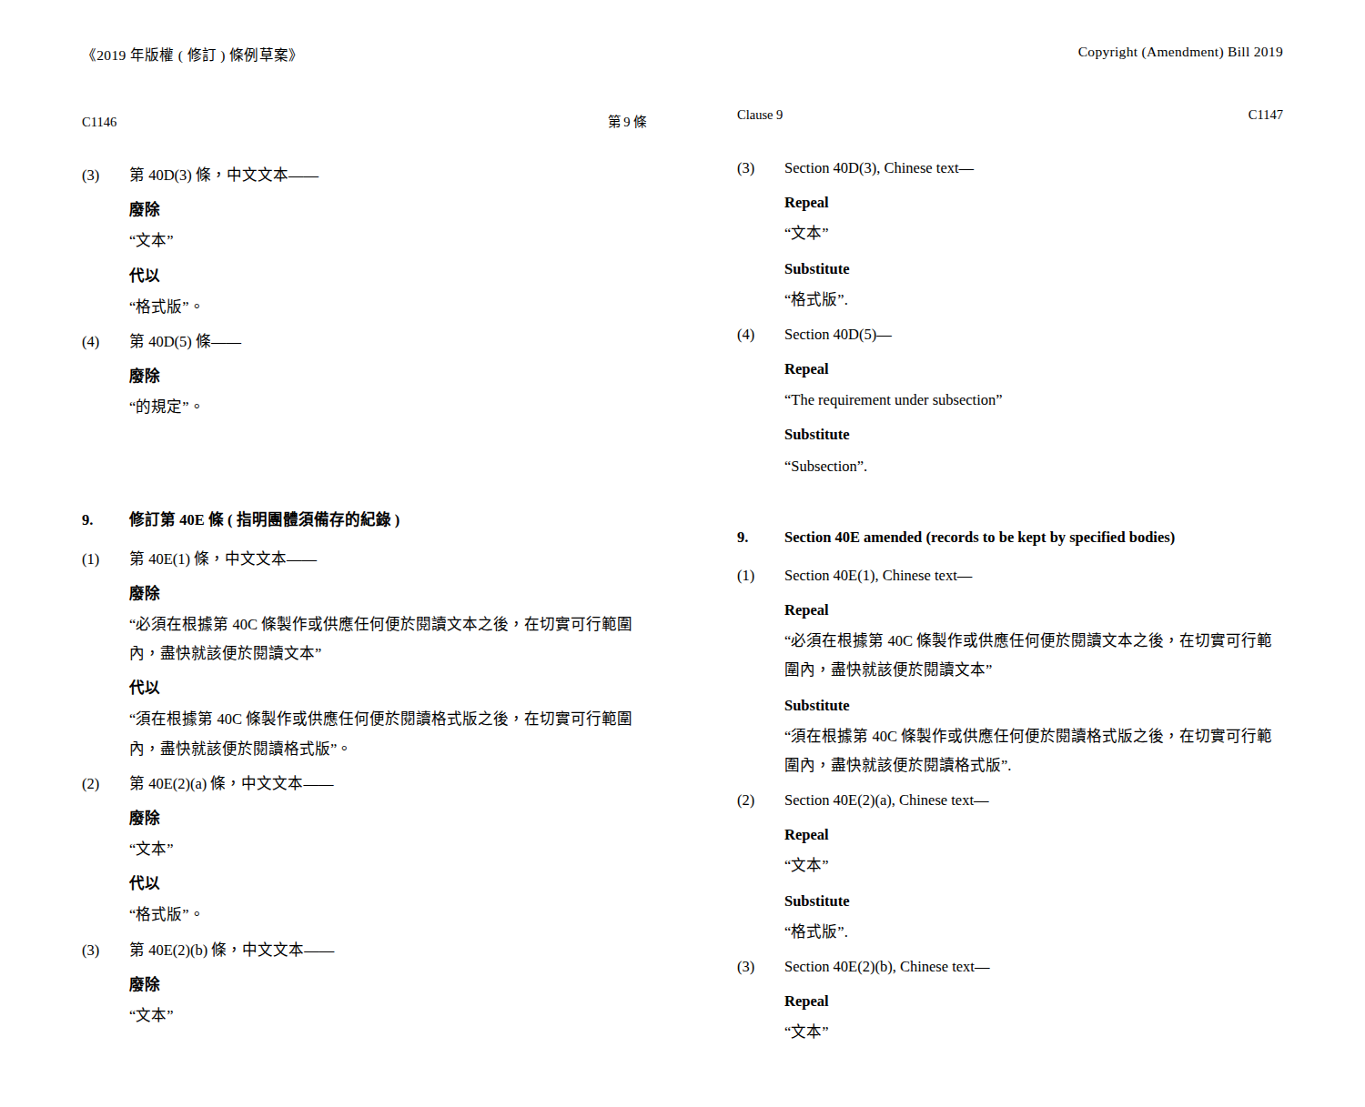《2019 年版權 ( 修訂 ) 條例草案》
C1146 第 9 條
(3)
第 40D(3) 條，中文文本——
廢除
“文本”
代以
“格式版”。
(4)
第 40D(5) 條——
廢除
“的規定”。
9.
修訂第 40E 條 ( 指明團體須備存的紀錄 )
(1)
第 40E(1) 條，中文文本——
廢除
“必須在根據第 40C 條製作或供應任何便於閱讀文本之後，在切實可行範圍內，盡快就該便於閱讀文本”
代以
“須在根據第 40C 條製作或供應任何便於閱讀格式版之後，在切實可行範圍內，盡快就該便於閱讀格式版”。
(2)
第 40E(2)(a) 條，中文文本——
廢除
“文本”
代以
“格式版”。
(3)
第 40E(2)(b) 條，中文文本——
廢除
“文本”
Copyright (Amendment) Bill 2019
Clause 9 C1147
(3)
Section 40D(3), Chinese text—
Repeal
“文本”
Substitute
“格式版”.
(4)
Section 40D(5)—
Repeal
“The requirement under subsection”
Substitute
“Subsection”.
9.
Section 40E amended (records to be kept by specified bodies)
(1)
Section 40E(1), Chinese text—
Repeal
“必須在根據第 40C 條製作或供應任何便於閱讀文本之後，在切實可行範圍內，盡快就該便於閱讀文本”
Substitute
“須在根據第 40C 條製作或供應任何便於閱讀格式版之後，在切實可行範圍內，盡快就該便於閱讀格式版”.
(2)
Section 40E(2)(a), Chinese text—
Repeal
“文本”
Substitute
“格式版”.
(3)
Section 40E(2)(b), Chinese text—
Repeal
“文本”